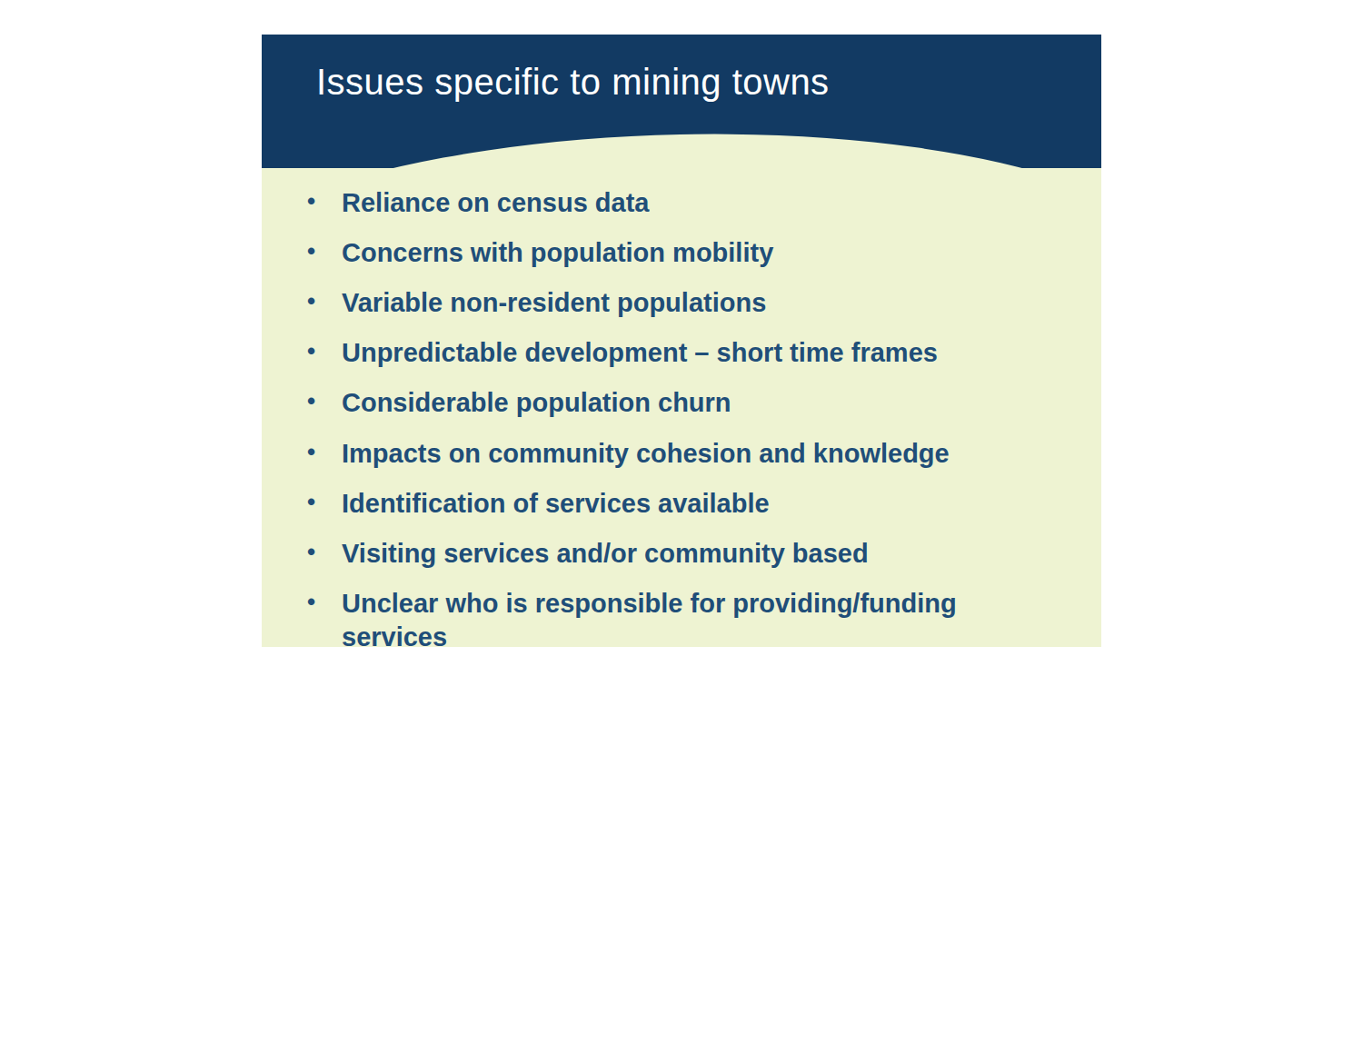Issues specific to mining towns
Reliance on census data
Concerns with population mobility
Variable non-resident populations
Unpredictable development – short time frames
Considerable population churn
Impacts on community cohesion and knowledge
Identification of services available
Visiting services and/or community based
Unclear who is responsible for providing/funding services